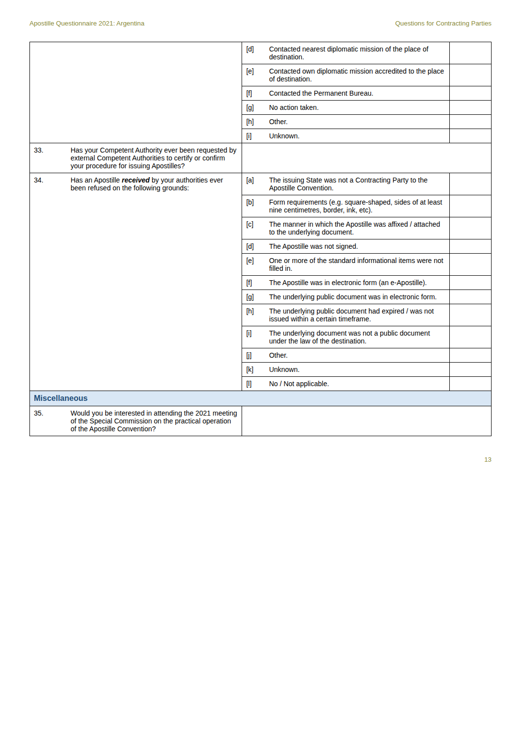Apostille Questionnaire 2021: Argentina
Questions for Contracting Parties
| | | [d] | Contacted nearest diplomatic mission of the place of destination. | |
| [e] | Contacted own diplomatic mission accredited to the place of destination. | |
| [f] | Contacted the Permanent Bureau. | |
| [g] | No action taken. | |
| [h] | Other. | |
| [i] | Unknown. | |
| 33. | Has your Competent Authority ever been requested by external Competent Authorities to certify or confirm your procedure for issuing Apostilles? | |
| 34. | Has an Apostille received by your authorities ever been refused on the following grounds: | [a] | The issuing State was not a Contracting Party to the Apostille Convention. | |
| [b] | Form requirements (e.g. square-shaped, sides of at least nine centimetres, border, ink, etc). | |
| [c] | The manner in which the Apostille was affixed / attached to the underlying document. | |
| [d] | The Apostille was not signed. | |
| [e] | One or more of the standard informational items were not filled in. | |
| [f] | The Apostille was in electronic form (an e-Apostille). | |
| [g] | The underlying public document was in electronic form. | |
| [h] | The underlying public document had expired / was not issued within a certain timeframe. | |
| [i] | The underlying document was not a public document under the law of the destination. | |
| [j] | Other. | |
| [k] | Unknown. | |
| [l] | No / Not applicable. | |
| Miscellaneous |
| 35. | Would you be interested in attending the 2021 meeting of the Special Commission on the practical operation of the Apostille Convention? | |
13